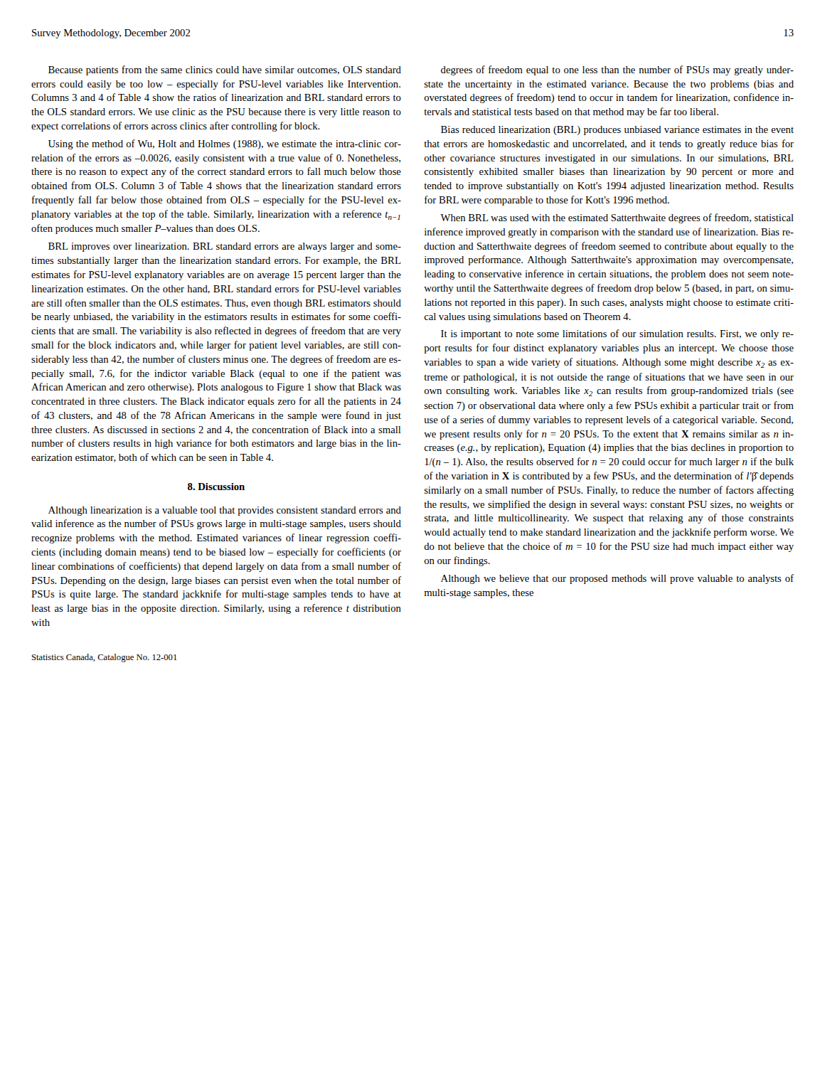Survey Methodology, December 2002 13
Because patients from the same clinics could have similar outcomes, OLS standard errors could easily be too low – especially for PSU-level variables like Intervention. Columns 3 and 4 of Table 4 show the ratios of linearization and BRL standard errors to the OLS standard errors. We use clinic as the PSU because there is very little reason to expect correlations of errors across clinics after controlling for block.
Using the method of Wu, Holt and Holmes (1988), we estimate the intra-clinic correlation of the errors as –0.0026, easily consistent with a true value of 0. Nonetheless, there is no reason to expect any of the correct standard errors to fall much below those obtained from OLS. Column 3 of Table 4 shows that the linearization standard errors frequently fall far below those obtained from OLS – especially for the PSU-level explanatory variables at the top of the table. Similarly, linearization with a reference tn−1 often produces much smaller P–values than does OLS.
BRL improves over linearization. BRL standard errors are always larger and sometimes substantially larger than the linearization standard errors. For example, the BRL estimates for PSU-level explanatory variables are on average 15 percent larger than the linearization estimates. On the other hand, BRL standard errors for PSU-level variables are still often smaller than the OLS estimates. Thus, even though BRL estimators should be nearly unbiased, the variability in the estimators results in estimates for some coefficients that are small. The variability is also reflected in degrees of freedom that are very small for the block indicators and, while larger for patient level variables, are still considerably less than 42, the number of clusters minus one. The degrees of freedom are especially small, 7.6, for the indictor variable Black (equal to one if the patient was African American and zero otherwise). Plots analogous to Figure 1 show that Black was concentrated in three clusters. The Black indicator equals zero for all the patients in 24 of 43 clusters, and 48 of the 78 African Americans in the sample were found in just three clusters. As discussed in sections 2 and 4, the concentration of Black into a small number of clusters results in high variance for both estimators and large bias in the linearization estimator, both of which can be seen in Table 4.
8. Discussion
Although linearization is a valuable tool that provides consistent standard errors and valid inference as the number of PSUs grows large in multi-stage samples, users should recognize problems with the method. Estimated variances of linear regression coefficients (including domain means) tend to be biased low – especially for coefficients (or linear combinations of coefficients) that depend largely on data from a small number of PSUs. Depending on the design, large biases can persist even when the total number of PSUs is quite large. The standard jackknife for multi-stage samples tends to have at least as large bias in the opposite direction. Similarly, using a reference t distribution with
degrees of freedom equal to one less than the number of PSUs may greatly understate the uncertainty in the estimated variance. Because the two problems (bias and overstated degrees of freedom) tend to occur in tandem for linearization, confidence intervals and statistical tests based on that method may be far too liberal.
Bias reduced linearization (BRL) produces unbiased variance estimates in the event that errors are homoskedastic and uncorrelated, and it tends to greatly reduce bias for other covariance structures investigated in our simulations. In our simulations, BRL consistently exhibited smaller biases than linearization by 90 percent or more and tended to improve substantially on Kott's 1994 adjusted linearization method. Results for BRL were comparable to those for Kott's 1996 method.
When BRL was used with the estimated Satterthwaite degrees of freedom, statistical inference improved greatly in comparison with the standard use of linearization. Bias reduction and Satterthwaite degrees of freedom seemed to contribute about equally to the improved performance. Although Satterthwaite's approximation may overcompensate, leading to conservative inference in certain situations, the problem does not seem noteworthy until the Satterthwaite degrees of freedom drop below 5 (based, in part, on simulations not reported in this paper). In such cases, analysts might choose to estimate critical values using simulations based on Theorem 4.
It is important to note some limitations of our simulation results. First, we only report results for four distinct explanatory variables plus an intercept. We choose those variables to span a wide variety of situations. Although some might describe x2 as extreme or pathological, it is not outside the range of situations that we have seen in our own consulting work. Variables like x2 can results from group-randomized trials (see section 7) or observational data where only a few PSUs exhibit a particular trait or from use of a series of dummy variables to represent levels of a categorical variable. Second, we present results only for n = 20 PSUs. To the extent that X remains similar as n increases (e.g., by replication), Equation (4) implies that the bias declines in proportion to 1/(n – 1). Also, the results observed for n = 20 could occur for much larger n if the bulk of the variation in X is contributed by a few PSUs, and the determination of l′β̂ depends similarly on a small number of PSUs. Finally, to reduce the number of factors affecting the results, we simplified the design in several ways: constant PSU sizes, no weights or strata, and little multicollinearity. We suspect that relaxing any of those constraints would actually tend to make standard linearization and the jackknife perform worse. We do not believe that the choice of m = 10 for the PSU size had much impact either way on our findings.
Although we believe that our proposed methods will prove valuable to analysts of multi-stage samples, these
Statistics Canada, Catalogue No. 12-001